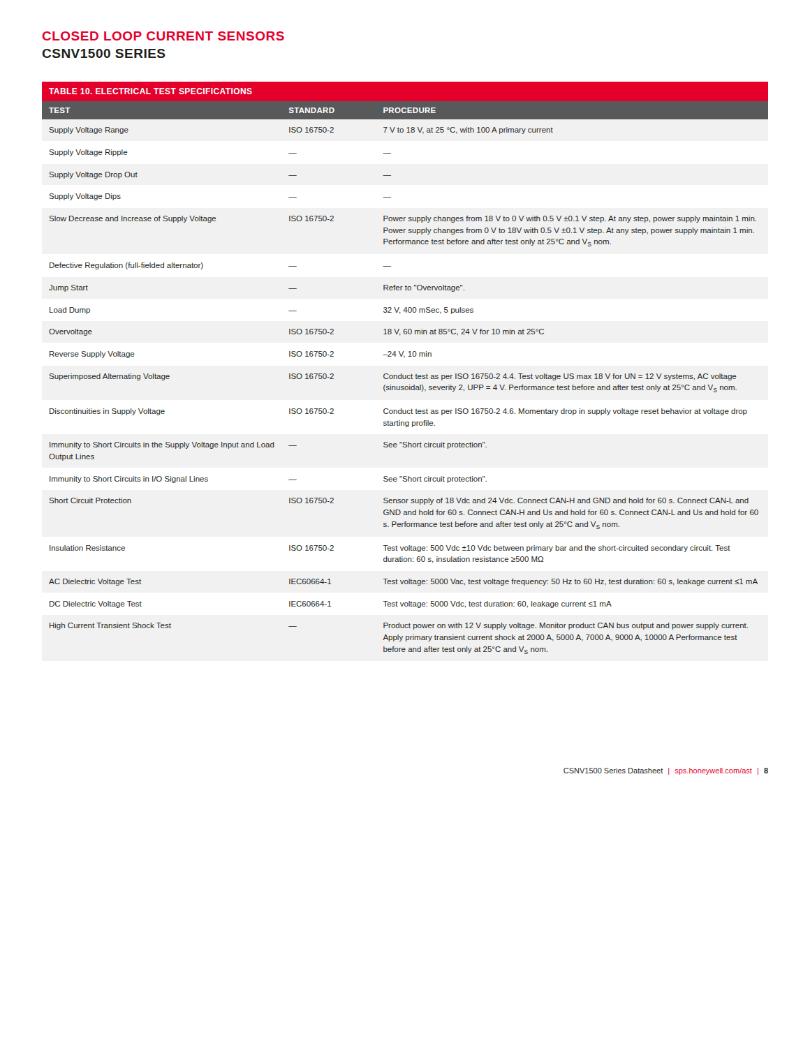CLOSED LOOP CURRENT SENSORSCSNV1500 SERIES
TABLE 10. ELECTRICAL TEST SPECIFICATIONS
| TEST | STANDARD | PROCEDURE |
| --- | --- | --- |
| Supply Voltage Range | ISO 16750-2 | 7 V to 18 V, at 25 °C, with 100 A primary current |
| Supply Voltage Ripple | — | — |
| Supply Voltage Drop Out | — | — |
| Supply Voltage Dips | — | — |
| Slow Decrease and Increase of Supply Voltage | ISO 16750-2 | Power supply changes from 18 V to 0 V with 0.5 V ±0.1 V step. At any step, power supply maintain 1 min. Power supply changes from 0 V to 18V with 0.5 V ±0.1 V step. At any step, power supply maintain 1 min. Performance test before and after test only at 25°C and V S nom. |
| Defective Regulation (full-fielded alternator) | — | — |
| Jump Start | — | Refer to "Overvoltage". |
| Load Dump | — | 32 V, 400 mSec, 5 pulses |
| Overvoltage | ISO 16750-2 | 18 V, 60 min at 85°C, 24 V for 10 min at 25°C |
| Reverse Supply Voltage | ISO 16750-2 | –24 V, 10 min |
| Superimposed Alternating Voltage | ISO 16750-2 | Conduct test as per ISO 16750-2 4.4. Test voltage US max 18 V for UN = 12 V systems, AC voltage (sinusoidal), severity 2, UPP = 4 V. Performance test before and after test only at 25°C and V S nom. |
| Discontinuities in Supply Voltage | ISO 16750-2 | Conduct test as per ISO 16750-2 4.6. Momentary drop in supply voltage reset behavior at voltage drop starting profile. |
| Immunity to Short Circuits in the Supply Voltage Input and Load Output Lines | — | See "Short circuit protection". |
| Immunity to Short Circuits in I/O Signal Lines | — | See "Short circuit protection". |
| Short Circuit Protection | ISO 16750-2 | Sensor supply of 18 Vdc and 24 Vdc. Connect CAN-H and GND and hold for 60 s. Connect CAN-L and GND and hold for 60 s. Connect CAN-H and Us and hold for 60 s. Connect CAN-L and Us and hold for 60 s. Performance test before and after test only at 25°C and V S nom. |
| Insulation Resistance | ISO 16750-2 | Test voltage: 500 Vdc ±10 Vdc between primary bar and the short-circuited secondary circuit. Test duration: 60 s, insulation resistance ≥500 MΩ |
| AC Dielectric Voltage Test | IEC60664-1 | Test voltage: 5000 Vac, test voltage frequency: 50 Hz to 60 Hz, test duration: 60 s, leakage current ≤1 mA |
| DC Dielectric Voltage Test | IEC60664-1 | Test voltage: 5000 Vdc, test duration: 60, leakage current ≤1 mA |
| High Current Transient Shock Test | — | Product power on with 12 V supply voltage. Monitor product CAN bus output and power supply current. Apply primary transient current shock at 2000 A, 5000 A, 7000 A, 9000 A, 10000 A Performance test before and after test only at 25°C and V S nom. |
CSNV1500 Series Datasheet | sps.honeywell.com/ast | 8